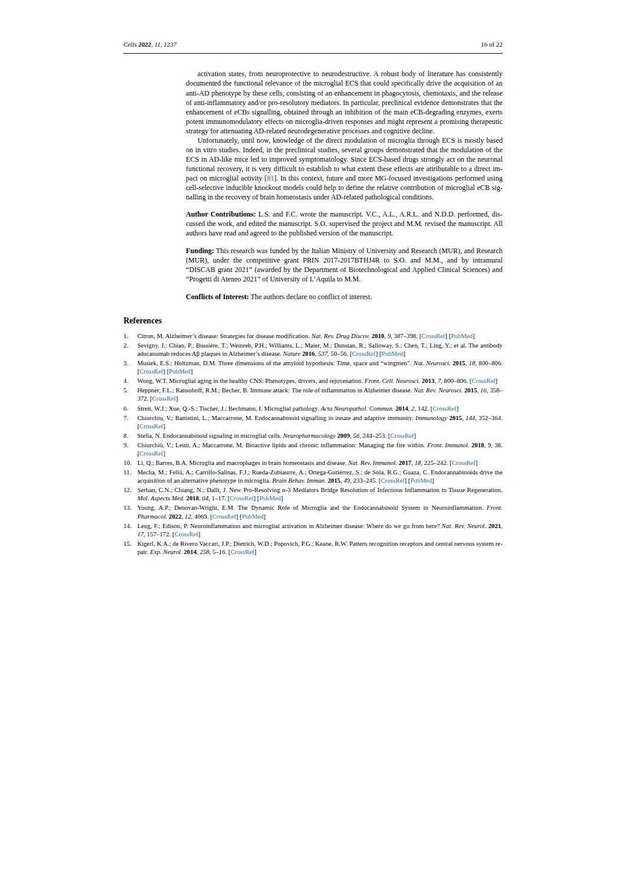Cells 2022, 11, 1237
16 of 22
activation states, from neuroprotective to neurodestructive. A robust body of literature has consistently documented the functional relevance of the microglial ECS that could specifically drive the acquisition of an anti-AD phenotype by these cells, consisting of an enhancement in phagocytosis, chemotaxis, and the release of anti-inflammatory and/or pro-resolutory mediators. In particular, preclinical evidence demonstrates that the enhancement of eCBs signalling, obtained through an inhibition of the main eCB-degrading enzymes, exerts potent immunomodulatory effects on microglia-driven responses and might represent a promising therapeutic strategy for attenuating AD-related neurodegenerative processes and cognitive decline.
Unfortunately, until now, knowledge of the direct modulation of microglia through ECS is mostly based on in vitro studies. Indeed, in the preclinical studies, several groups demonstrated that the modulation of the ECS in AD-like mice led to improved symptomatology. Since ECS-based drugs strongly act on the neuronal functional recovery, it is very difficult to establish to what extent these effects are attributable to a direct impact on microglial activity [81]. In this context, future and more MG-focused investigations performed using cell-selective inducible knockout models could help to define the relative contribution of microglial eCB signalling in the recovery of brain homeostasis under AD-related pathological conditions.
Author Contributions: L.S. and F.C. wrote the manuscript. V.C., A.L., A.R.L. and N.D.D. performed, discussed the work, and edited the manuscript. S.O. supervised the project and M.M. revised the manuscript. All authors have read and agreed to the published version of the manuscript.
Funding: This research was funded by the Italian Ministry of University and Research (MUR), and Research (MUR), under the competitive grant PRIN 2017-2017BTHJ4R to S.O. and M.M., and by intramural “DISCAB grant 2021” (awarded by the Department of Biotechnological and Applied Clinical Sciences) and “Progetti di Ateneo 2021” of University of L’Aquila to M.M.
Conflicts of Interest: The authors declare no conflict of interest.
References
1. Citron, M. Alzheimer’s disease: Strategies for disease modification. Nat. Rev. Drug Discov. 2010, 9, 387–398. [CrossRef] [PubMed]
2. Sevigny, J.; Chiao, P.; Bussière, T.; Weinreb, P.H.; Williams, L.; Maier, M.; Dunstan, R.; Salloway, S.; Chen, T.; Ling, Y.; et al. The antibody aducanumab reduces Aβ plaques in Alzheimer’s disease. Nature 2016, 537, 50–56. [CrossRef] [PubMed]
3. Musiek, E.S.; Holtzman, D.M. Three dimensions of the amyloid hypothesis: Time, space and “wingmen”. Nat. Neurosci. 2015, 18, 800–806. [CrossRef] [PubMed]
4. Wong, W.T. Microglial aging in the healthy CNS: Phenotypes, drivers, and rejuvenation. Front. Cell. Neurosci. 2013, 7, 800–806. [CrossRef]
5. Heppner, F.L.; Ransohoff, R.M.; Becher, B. Immune attack: The role of inflammation in Alzheimer disease. Nat. Rev. Neurosci. 2015, 16, 358–372. [CrossRef]
6. Streit, W.J.; Xue, Q.-S.; Tischer, J.; Bechmann, I. Microglial pathology. Acta Neuropathol. Commun. 2014, 2, 142. [CrossRef]
7. Chiurchiu, V.; Battistini, L.; Maccarrone, M. Endocannabinoid signalling in innate and adaptive immunity. Immunology 2015, 144, 352–364. [CrossRef]
8. Stella, N. Endocannabinoid signaling in microglial cells. Neuropharmacology 2009, 56, 244–253. [CrossRef]
9. Chiurchiù, V.; Leuti, A.; Maccarrone, M. Bioactive lipids and chronic inflammation: Managing the fire within. Front. Immunol. 2018, 9, 38. [CrossRef]
10. Li, Q.; Barres, B.A. Microglia and macrophages in brain homeostasis and disease. Nat. Rev. Immunol. 2017, 18, 225–242. [CrossRef]
11. Mecha, M.; Feliú, A.; Carrillo-Salinas, F.J.; Rueda-Zubiaurre, A.; Ortega-Gutiérrez, S.; de Sola, R.G.; Guaza, C. Endocannabinoids drive the acquisition of an alternative phenotype in microglia. Brain Behav. Immun. 2015, 49, 233–245. [CrossRef] [PubMed]
12. Serhan, C.N.; Chiang, N.; Dalli, J. New Pro-Resolving n-3 Mediators Bridge Resolution of Infectious Inflammation to Tissue Regeneration. Mol. Aspects Med. 2018, 64, 1–17. [CrossRef] [PubMed]
13. Young, A.P.; Denovan-Wright, E.M. The Dynamic Role of Microglia and the Endocannabinoid System in Neuroinflammation. Front. Pharmacol. 2022, 12, 4069. [CrossRef] [PubMed]
14. Leng, F.; Edison, P. Neuroinflammation and microglial activation in Alzheimer disease: Where do we go from here? Nat. Rev. Neurol. 2021, 17, 157–172. [CrossRef]
15. Kigerl, K.A.; de Rivero Vaccari, J.P.; Dietrich, W.D.; Popovich, P.G.; Keane, R.W. Pattern recognition receptors and central nervous system repair. Exp. Neurol. 2014, 258, 5–16. [CrossRef]